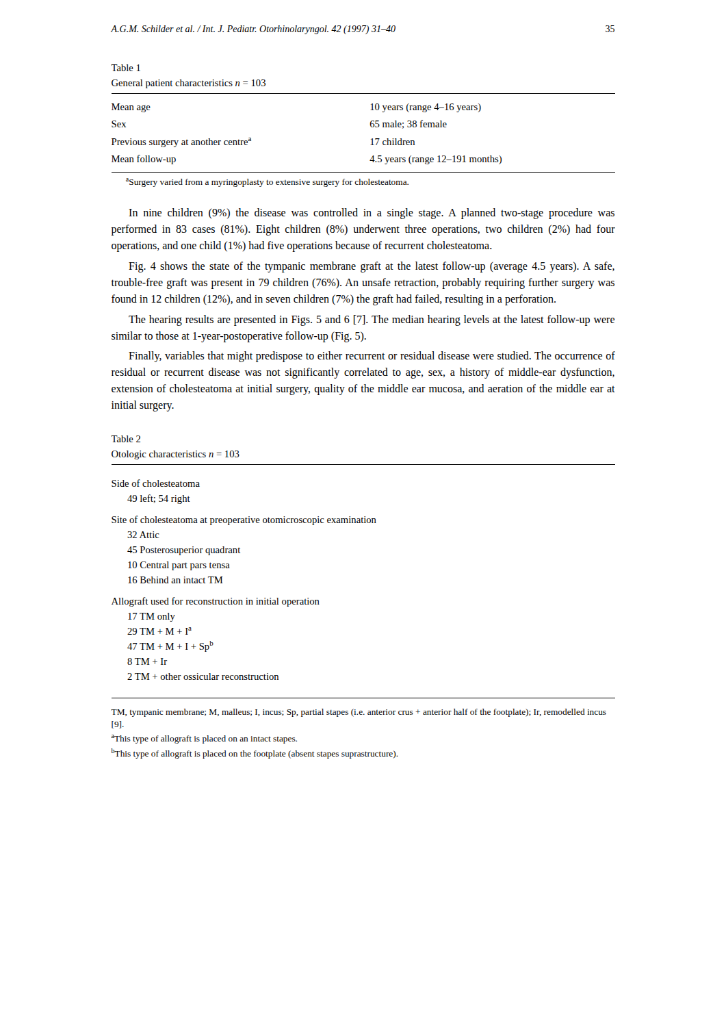A.G.M. Schilder et al. / Int. J. Pediatr. Otorhinolaryngol. 42 (1997) 31–40 35
Table 1 General patient characteristics n = 103
| Mean age | 10 years (range 4–16 years) |
| Sex | 65 male; 38 female |
| Previous surgery at another centre a | 17 children |
| Mean follow-up | 4.5 years (range 12–191 months) |
aSurgery varied from a myringoplasty to extensive surgery for cholesteatoma.
In nine children (9%) the disease was controlled in a single stage. A planned two-stage procedure was performed in 83 cases (81%). Eight children (8%) underwent three operations, two children (2%) had four operations, and one child (1%) had five operations because of recurrent cholesteatoma.
Fig. 4 shows the state of the tympanic membrane graft at the latest follow-up (average 4.5 years). A safe, trouble-free graft was present in 79 children (76%). An unsafe retraction, probably requiring further surgery was found in 12 children (12%), and in seven children (7%) the graft had failed, resulting in a perforation.
The hearing results are presented in Figs. 5 and 6 [7]. The median hearing levels at the latest follow-up were similar to those at 1-year-postoperative follow-up (Fig. 5).
Finally, variables that might predispose to either recurrent or residual disease were studied. The occurrence of residual or recurrent disease was not significantly correlated to age, sex, a history of middle-ear dysfunction, extension of cholesteatoma at initial surgery, quality of the middle ear mucosa, and aeration of the middle ear at initial surgery.
Table 2 Otologic characteristics n = 103
| Side of cholesteatoma 49 left; 54 right Site of cholesteatoma at preoperative otomicroscopic examination 32 Attic 45 Posterosuperior quadrant 10 Central part pars tensa 16 Behind an intact TM Allograft used for reconstruction in initial operation 17 TM only 29 TM + M + I a 47 TM + M + I + Sp b 8 TM + Ir 2 TM + other ossicular reconstruction |
TM, tympanic membrane; M, malleus; I, incus; Sp, partial stapes (i.e. anterior crus + anterior half of the footplate); Ir, remodelled incus [9].
aThis type of allograft is placed on an intact stapes.
bThis type of allograft is placed on the footplate (absent stapes suprastructure).